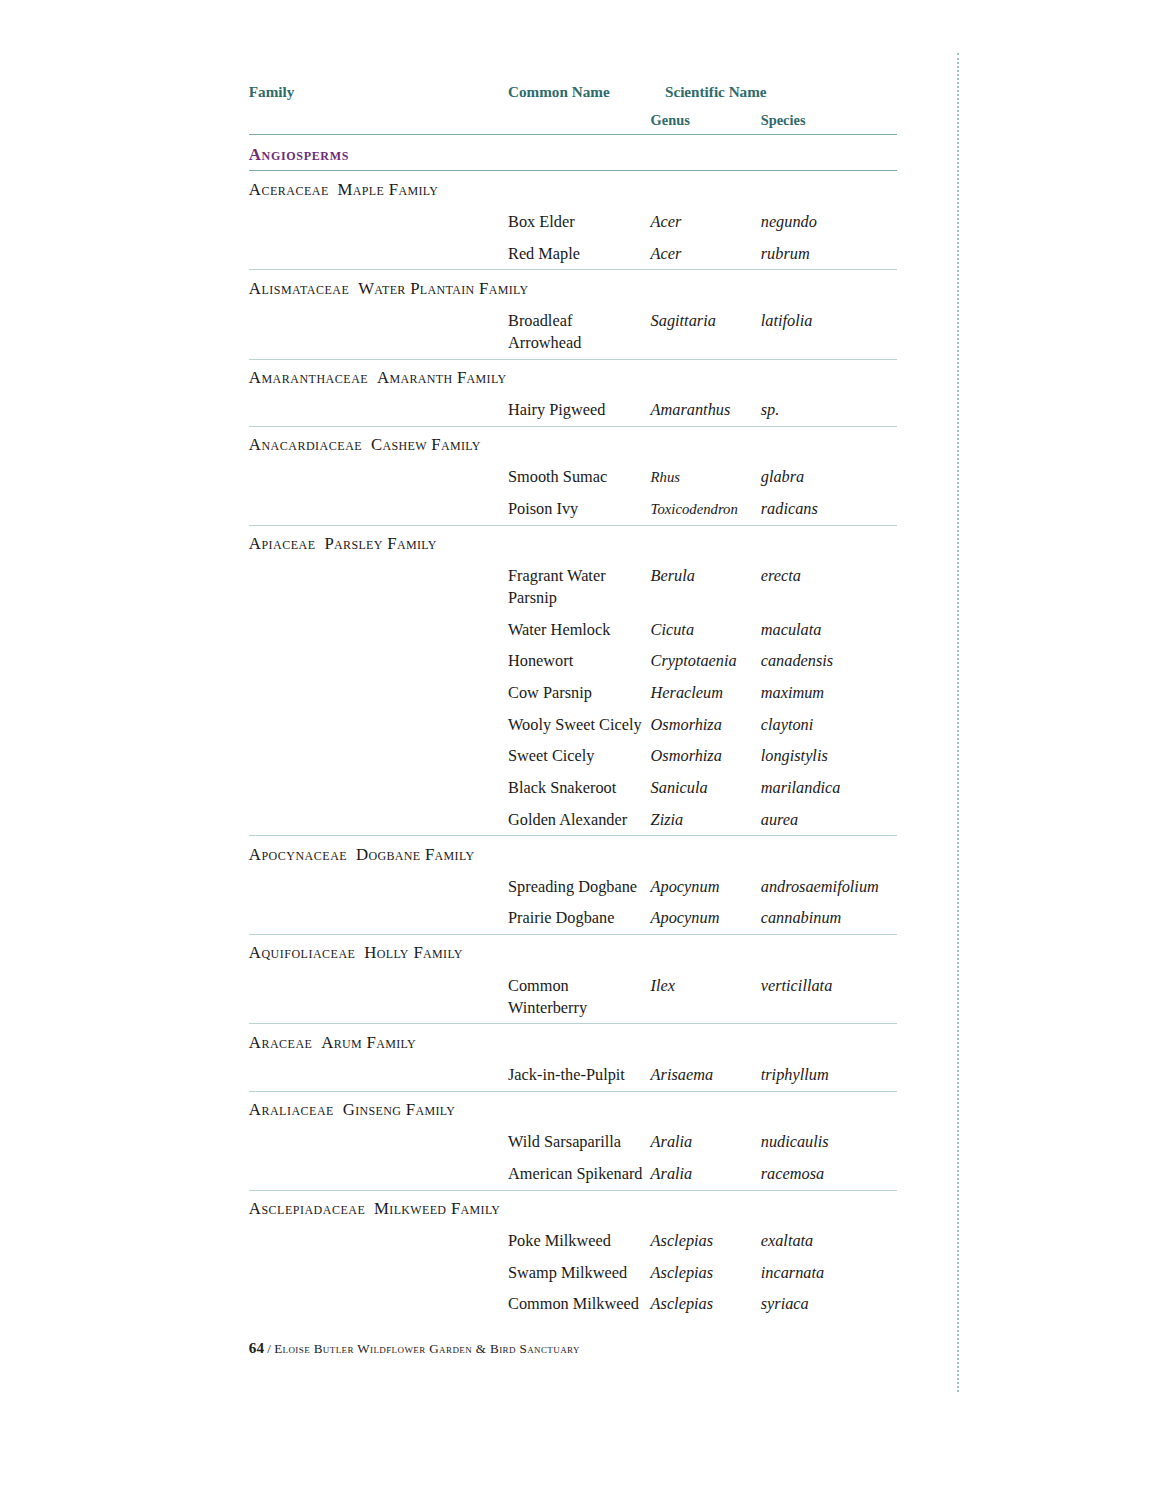| Family | Common Name | Scientific Name |
| --- | --- | --- |
| | | Genus | Species |
| Angiosperms |
| Aceraceae Maple Family |
| | Box Elder | Acer | negundo |
| | Red Maple | Acer | rubrum |
| Alismataceae Water Plantain Family |
| | Broadleaf Arrowhead | Sagittaria | latifolia |
| Amaranthaceae Amaranth Family |
| | Hairy Pigweed | Amaranthus | sp. |
| Anacardiaceae Cashew Family |
| | Smooth Sumac | Rhus | glabra |
| | Poison Ivy | Toxicodendron | radicans |
| Apiaceae Parsley Family |
| | Fragrant Water Parsnip | Berula | erecta |
| | Water Hemlock | Cicuta | maculata |
| | Honewort | Cryptotaenia | canadensis |
| | Cow Parsnip | Heracleum | maximum |
| | Wooly Sweet Cicely | Osmorhiza | claytoni |
| | Sweet Cicely | Osmorhiza | longistylis |
| | Black Snakeroot | Sanicula | marilandica |
| | Golden Alexander | Zizia | aurea |
| Apocynaceae Dogbane Family |
| | Spreading Dogbane | Apocynum | androsaemifolium |
| | Prairie Dogbane | Apocynum | cannabinum |
| Aquifoliaceae Holly Family |
| | Common Winterberry | Ilex | verticillata |
| Araceae Arum Family |
| | Jack-in-the-Pulpit | Arisaema | triphyllum |
| Araliaceae Ginseng Family |
| | Wild Sarsaparilla | Aralia | nudicaulis |
| | American Spikenard | Aralia | racemosa |
| Asclepiadaceae Milkweed Family |
| | Poke Milkweed | Asclepias | exaltata |
| | Swamp Milkweed | Asclepias | incarnata |
| | Common Milkweed | Asclepias | syriaca |
64 / Eloise Butler Wildflower Garden & Bird Sanctuary